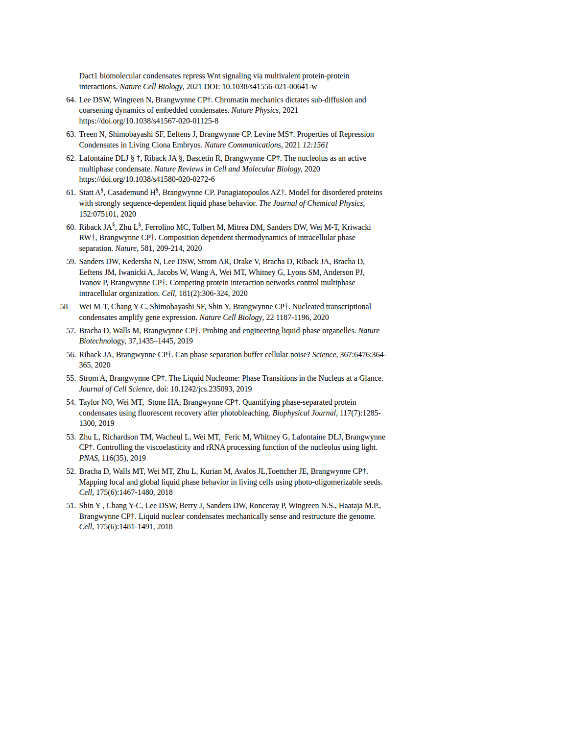Dact1 biomolecular condensates repress Wnt signaling via multivalent protein-protein interactions. Nature Cell Biology, 2021 DOI: 10.1038/s41556-021-00641-w
64. Lee DSW, Wingreen N, Brangwynne CP†. Chromatin mechanics dictates sub-diffusion and coarsening dynamics of embedded condensates. Nature Physics, 2021 https://doi.org/10.1038/s41567-020-01125-8
63. Treen N, Shimobayashi SF, Eeftens J, Brangwynne CP. Levine MS†. Properties of Repression Condensates in Living Ciona Embryos. Nature Communications, 2021 12:1561
62. Lafontaine DLJ § †, Riback JA §, Bascetin R, Brangwynne CP†. The nucleolus as an active multiphase condensate. Nature Reviews in Cell and Molecular Biology, 2020 https://doi.org/10.1038/s41580-020-0272-6
61. Statt A§, Casademund H§, Brangwynne CP. Panagiatopoulos AZ†. Model for disordered proteins with strongly sequence-dependent liquid phase behavior. The Journal of Chemical Physics, 152:075101, 2020
60. Riback JA§, Zhu L§, Ferrolino MC, Tolbert M, Mitrea DM, Sanders DW, Wei M-T, Kriwacki RW†, Brangwynne CP†. Composition dependent thermodynamics of intracellular phase separation. Nature, 581, 209-214, 2020
59. Sanders DW, Kedersha N, Lee DSW, Strom AR, Drake V, Bracha D, Riback JA, Bracha D, Eeftens JM, Iwanicki A, Jacobs W, Wang A, Wei MT, Whitney G, Lyons SM, Anderson PJ, Ivanov P, Brangwynne CP†. Competing protein interaction networks control multiphase intracellular organization. Cell, 181(2):306-324, 2020
58 Wei M-T, Chang Y-C, Shimobayashi SF, Shin Y, Brangwynne CP†. Nucleated transcriptional condensates amplify gene expression. Nature Cell Biology, 22 1187-1196, 2020
57. Bracha D, Walls M, Brangwynne CP†. Probing and engineering liquid-phase organelles. Nature Biotechnology, 37,1435–1445, 2019
56. Riback JA, Brangwynne CP†. Can phase separation buffer cellular noise? Science, 367:6476:364-365, 2020
55. Strom A, Brangwynne CP†. The Liquid Nucleome: Phase Transitions in the Nucleus at a Glance. Journal of Cell Science, doi: 10.1242/jcs.235093, 2019
54. Taylor NO, Wei MT, Stone HA, Brangwynne CP†. Quantifying phase-separated protein condensates using fluorescent recovery after photobleaching. Biophysical Journal, 117(7):1285-1300, 2019
53. Zhu L, Richardson TM, Wacheul L, Wei MT, Feric M, Whitney G, Lafontaine DLJ, Brangwynne CP†. Controlling the viscoelasticity and rRNA processing function of the nucleolus using light. PNAS, 116(35), 2019
52. Bracha D, Walls MT, Wei MT, Zhu L, Kurian M, Avalos JL,Toettcher JE, Brangwynne CP†. Mapping local and global liquid phase behavior in living cells using photo-oligomerizable seeds. Cell, 175(6):1467-1480, 2018
51. Shin Y , Chang Y-C, Lee DSW, Berry J, Sanders DW, Ronceray P, Wingreen N.S., Haataja M.P., Brangwynne CP†. Liquid nuclear condensates mechanically sense and restructure the genome. Cell, 175(6):1481-1491, 2018